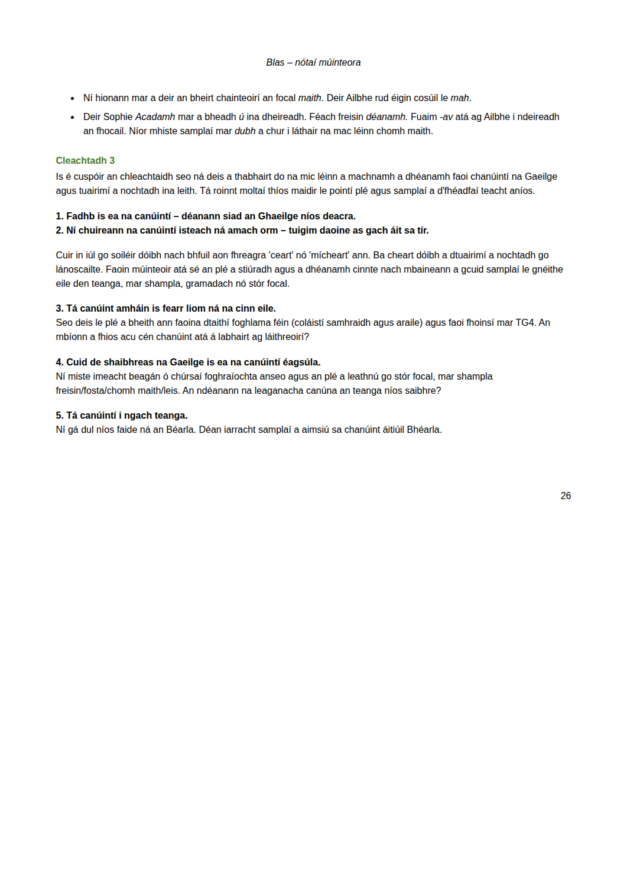Blas – nótaí múinteora
Ní hionann mar a deir an bheirt chainteoirí an focal maith. Deir Ailbhe rud éigin cosúil le mah.
Deir Sophie Acadamh mar a bheadh ú ina dheireadh. Féach freisin déanamh. Fuaim -av atá ag Ailbhe i ndeireadh an fhocail. Níor mhiste samplaí mar dubh a chur i láthair na mac léinn chomh maith.
Cleachtadh 3
Is é cuspóir an chleachtaidh seo ná deis a thabhairt do na mic léinn a machnamh a dhéanamh faoi chanúintí na Gaeilge agus tuairimí a nochtadh ina leith. Tá roinnt moltaí thíos maidir le pointí plé agus samplaí a d'fhéadfaí teacht aníos.
1. Fadhb is ea na canúintí – déanann siad an Ghaeilge níos deacra.
2. Ní chuireann na canúintí isteach ná amach orm – tuigim daoine as gach áit sa tír.
Cuir in iúl go soiléir dóibh nach bhfuil aon fhreagra 'ceart' nó 'mícheart' ann. Ba cheart dóibh a dtuairimí a nochtadh go lánoscailte. Faoin múinteoir atá sé an plé a stiúradh agus a dhéanamh cinnte nach mbaineann a gcuid samplaí le gnéithe eile den teanga, mar shampla, gramadach nó stór focal.
3. Tá canúint amháin is fearr liom ná na cinn eile.
Seo deis le plé a bheith ann faoina dtaithí foghlama féin (coláistí samhraidh agus araile) agus faoi fhoinsí mar TG4. An mbíonn a fhios acu cén chanúint atá á labhairt ag láithreoirí?
4. Cuid de shaibhreas na Gaeilge is ea na canúintí éagsúla.
Ní miste imeacht beagán ó chúrsaí foghraíochta anseo agus an plé a leathnú go stór focal, mar shampla freisin/fosta/chomh maith/leis. An ndéanann na leaganacha canúna an teanga níos saibhre?
5. Tá canúintí i ngach teanga.
Ní gá dul níos faide ná an Béarla. Déan iarracht samplaí a aimsiú sa chanúint áitiúil Bhéarla.
26